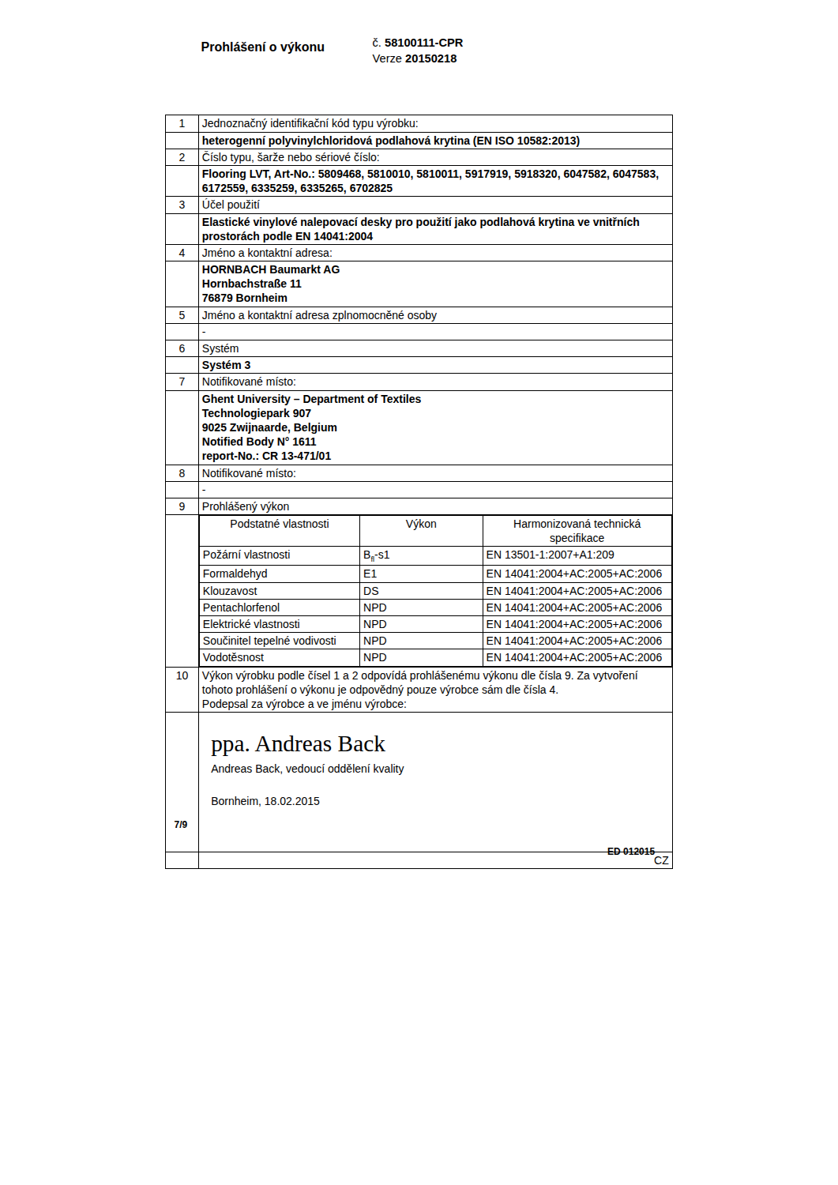Prohlášení o výkonu
č. 58100111-CPR
Verze 20150218
| 1 | Jednoznačný identifikační kód typu výrobku: |
| | heterogenní polyvinylchloridová podlahová krytina (EN ISO 10582:2013) |
| 2 | Číslo typu, šarže nebo sériové číslo: |
| | Flooring LVT, Art-No.: 5809468, 5810010, 5810011, 5917919, 5918320, 6047582, 6047583, 6172559, 6335259, 6335265, 6702825 |
| 3 | Účel použití |
| | Elastické vinylové nalepovací desky pro použití jako podlahová krytina ve vnitřních prostorách podle EN 14041:2004 |
| 4 | Jméno a kontaktní adresa: |
| | HORNBACH Baumarkt AG Hornbachstraße 11 76879 Bornheim |
| 5 | Jméno a kontaktní adresa zplnomocněné osoby |
| | - |
| 6 | Systém |
| | Systém 3 |
| 7 | Notifikované místo: |
| | Ghent University – Department of Textiles Technologiepark 907 9025 Zwijnaarde, Belgium Notified Body N° 1611 report-No.: CR 13-471/01 |
| 8 | Notifikované místo: |
| | - |
| 9 | Prohlášený výkon |
| | / Podstatné vlastnosti / Výkon / Harmonizovaná technická specifikace / / Požární vlastnosti / B fl -s1 / EN 13501-1:2007+A1:209 / / Formaldehyd / E1 / EN 14041:2004+AC:2005+AC:2006 / / Klouzavost / DS / EN 14041:2004+AC:2005+AC:2006 / / Pentachlorfenol / NPD / EN 14041:2004+AC:2005+AC:2006 / / Elektrické vlastnosti / NPD / EN 14041:2004+AC:2005+AC:2006 / / Součinitel tepelné vodivosti / NPD / EN 14041:2004+AC:2005+AC:2006 / / Vodotěsnost / NPD / EN 14041:2004+AC:2005+AC:2006 / |
| 10 | Výkon výrobku podle čísel 1 a 2 odpovídá prohlášenému výkonu dle čísla 9. Za vytvoření tohoto prohlášení o výkonu je odpovědný pouze výrobce sám dle čísla 4. Podepsal za výrobce a ve jménu výrobce: |
| | ppa. Andreas Back Andreas Back, vedoucí oddělení kvality Bornheim, 18.02.2015 |
| | CZ |
7/9
ED 012015